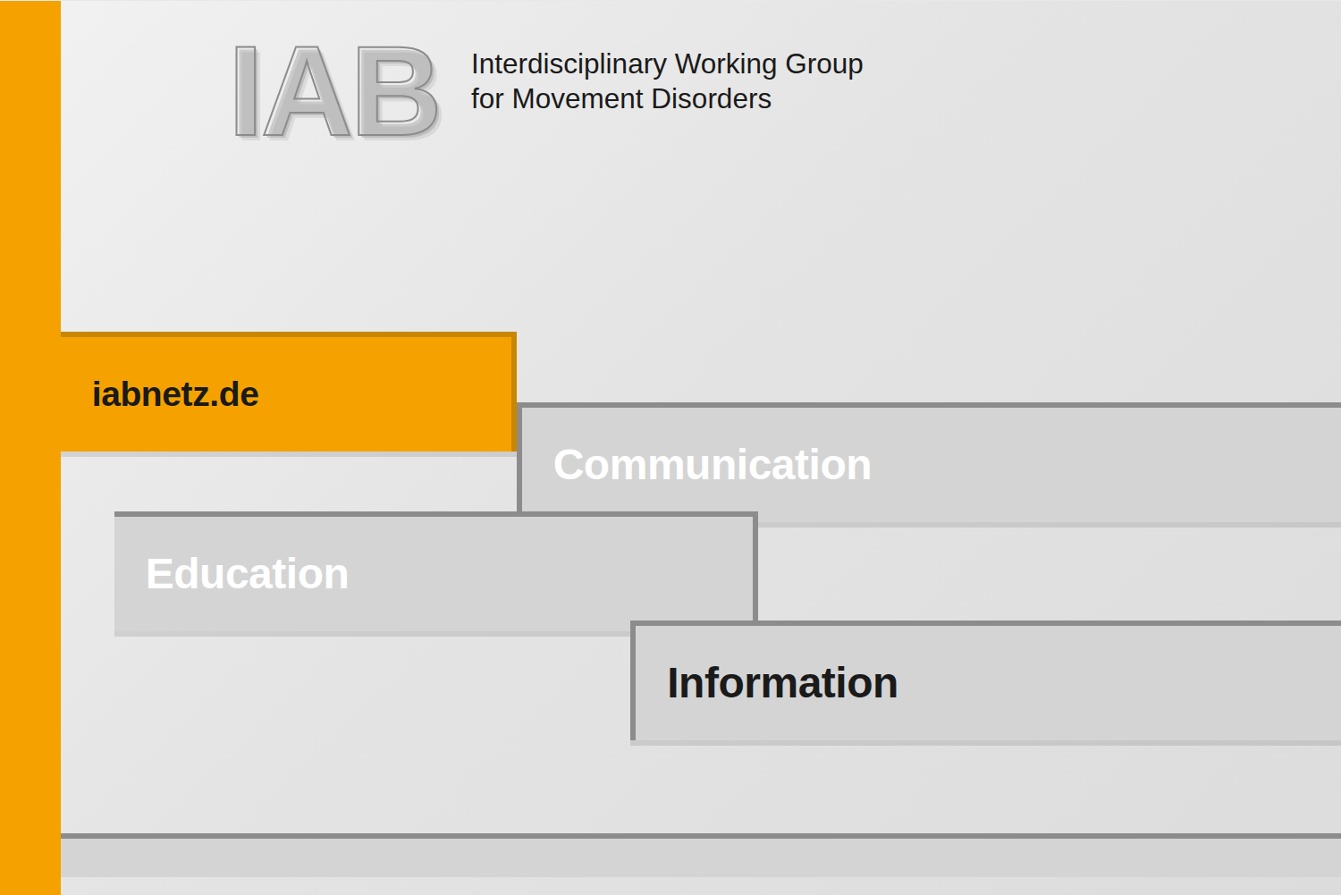IAB
Interdisciplinary Working Group
for Movement Disorders
iabnetz.de
Communication
Education
Information